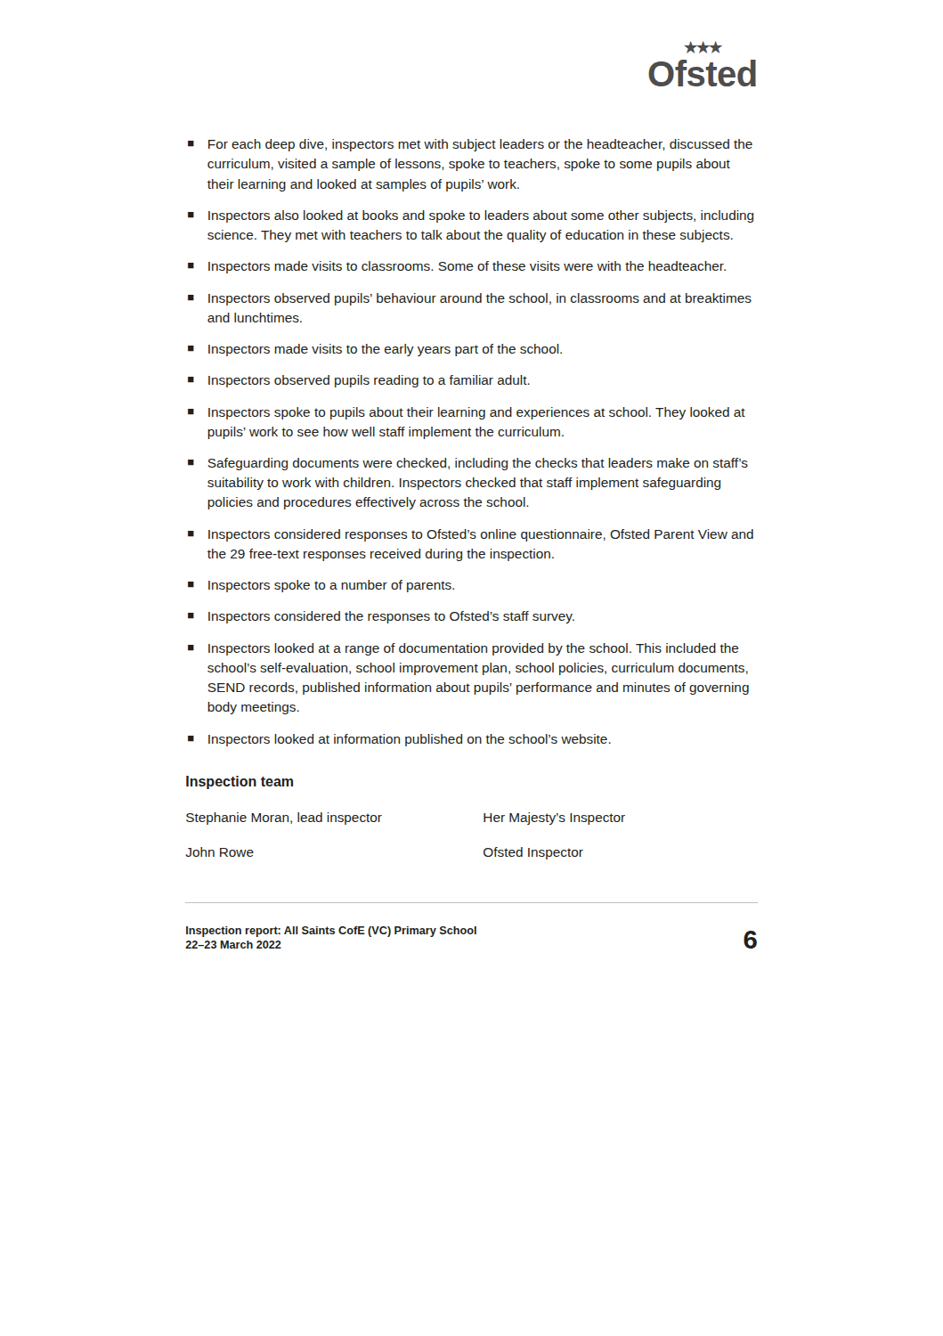★★★
Ofsted
For each deep dive, inspectors met with subject leaders or the headteacher, discussed the curriculum, visited a sample of lessons, spoke to teachers, spoke to some pupils about their learning and looked at samples of pupils’ work.
Inspectors also looked at books and spoke to leaders about some other subjects, including science. They met with teachers to talk about the quality of education in these subjects.
Inspectors made visits to classrooms. Some of these visits were with the headteacher.
Inspectors observed pupils’ behaviour around the school, in classrooms and at breaktimes and lunchtimes.
Inspectors made visits to the early years part of the school.
Inspectors observed pupils reading to a familiar adult.
Inspectors spoke to pupils about their learning and experiences at school. They looked at pupils’ work to see how well staff implement the curriculum.
Safeguarding documents were checked, including the checks that leaders make on staff’s suitability to work with children. Inspectors checked that staff implement safeguarding policies and procedures effectively across the school.
Inspectors considered responses to Ofsted’s online questionnaire, Ofsted Parent View and the 29 free-text responses received during the inspection.
Inspectors spoke to a number of parents.
Inspectors considered the responses to Ofsted’s staff survey.
Inspectors looked at a range of documentation provided by the school. This included the school’s self-evaluation, school improvement plan, school policies, curriculum documents, SEND records, published information about pupils’ performance and minutes of governing body meetings.
Inspectors looked at information published on the school’s website.
Inspection team
| Stephanie Moran, lead inspector | Her Majesty’s Inspector |
| John Rowe | Ofsted Inspector |
Inspection report: All Saints CofE (VC) Primary School
22–23 March 2022
6